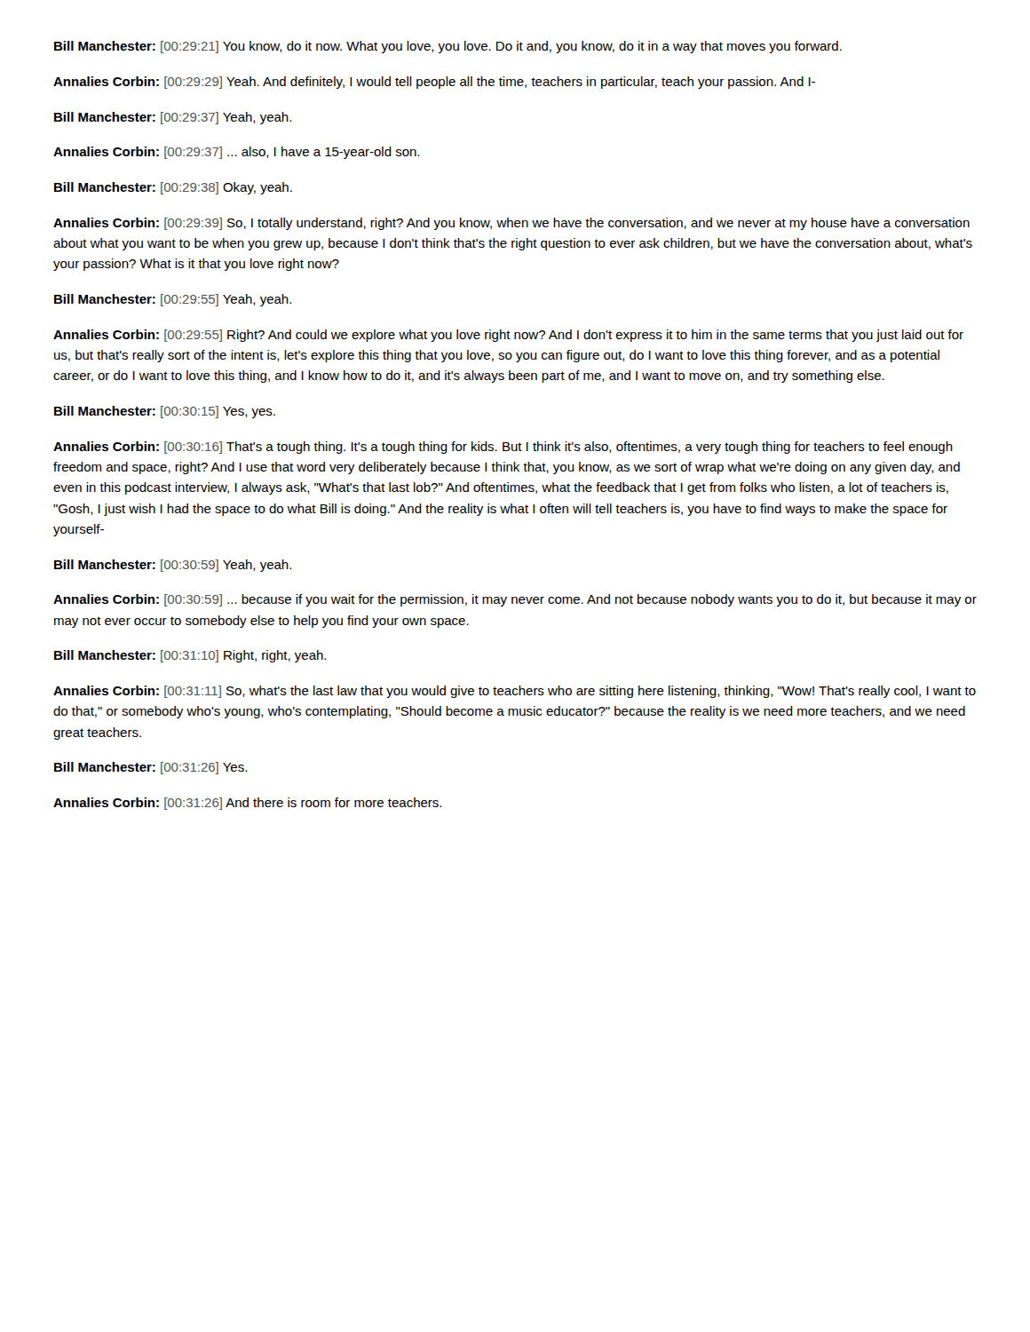Bill Manchester: [00:29:21] You know, do it now. What you love, you love. Do it and, you know, do it in a way that moves you forward.
Annalies Corbin: [00:29:29] Yeah. And definitely, I would tell people all the time, teachers in particular, teach your passion. And I-
Bill Manchester: [00:29:37] Yeah, yeah.
Annalies Corbin: [00:29:37] ... also, I have a 15-year-old son.
Bill Manchester: [00:29:38] Okay, yeah.
Annalies Corbin: [00:29:39] So, I totally understand, right? And you know, when we have the conversation, and we never at my house have a conversation about what you want to be when you grew up, because I don't think that's the right question to ever ask children, but we have the conversation about, what's your passion? What is it that you love right now?
Bill Manchester: [00:29:55] Yeah, yeah.
Annalies Corbin: [00:29:55] Right? And could we explore what you love right now? And I don't express it to him in the same terms that you just laid out for us, but that's really sort of the intent is, let's explore this thing that you love, so you can figure out, do I want to love this thing forever, and as a potential career, or do I want to love this thing, and I know how to do it, and it's always been part of me, and I want to move on, and try something else.
Bill Manchester: [00:30:15] Yes, yes.
Annalies Corbin: [00:30:16] That's a tough thing. It's a tough thing for kids. But I think it's also, oftentimes, a very tough thing for teachers to feel enough freedom and space, right? And I use that word very deliberately because I think that, you know, as we sort of wrap what we're doing on any given day, and even in this podcast interview, I always ask, "What's that last lob?" And oftentimes, what the feedback that I get from folks who listen, a lot of teachers is, "Gosh, I just wish I had the space to do what Bill is doing." And the reality is what I often will tell teachers is, you have to find ways to make the space for yourself-
Bill Manchester: [00:30:59] Yeah, yeah.
Annalies Corbin: [00:30:59] ... because if you wait for the permission, it may never come. And not because nobody wants you to do it, but because it may or may not ever occur to somebody else to help you find your own space.
Bill Manchester: [00:31:10] Right, right, yeah.
Annalies Corbin: [00:31:11] So, what's the last law that you would give to teachers who are sitting here listening, thinking, "Wow! That's really cool, I want to do that," or somebody who's young, who's contemplating, "Should become a music educator?" because the reality is we need more teachers, and we need great teachers.
Bill Manchester: [00:31:26] Yes.
Annalies Corbin: [00:31:26] And there is room for more teachers.